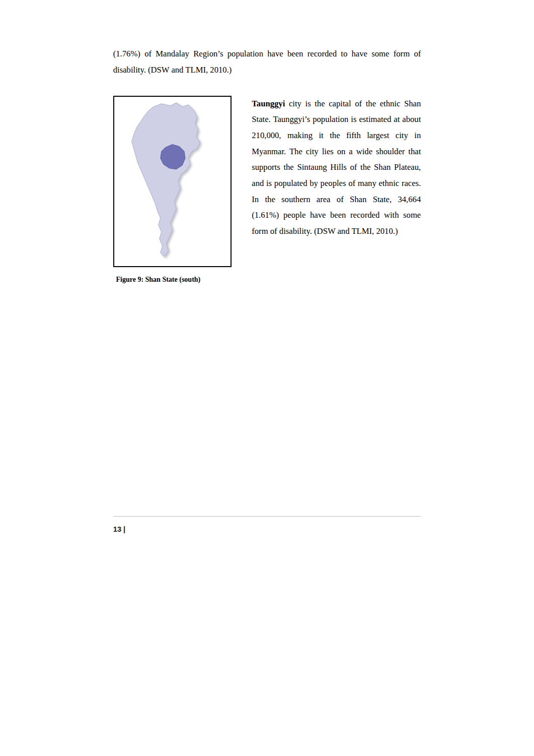(1.76%) of Mandalay Region’s population have been recorded to have some form of disability. (DSW and TLMI, 2010.)
Figure 9: Shan State (south)
Taunggyi city is the capital of the ethnic Shan State. Taunggyi’s population is estimated at about 210,000, making it the fifth largest city in Myanmar. The city lies on a wide shoulder that supports the Sintaung Hills of the Shan Plateau, and is populated by peoples of many ethnic races. In the southern area of Shan State, 34,664 (1.61%) people have been recorded with some form of disability. (DSW and TLMI, 2010.)
13 |